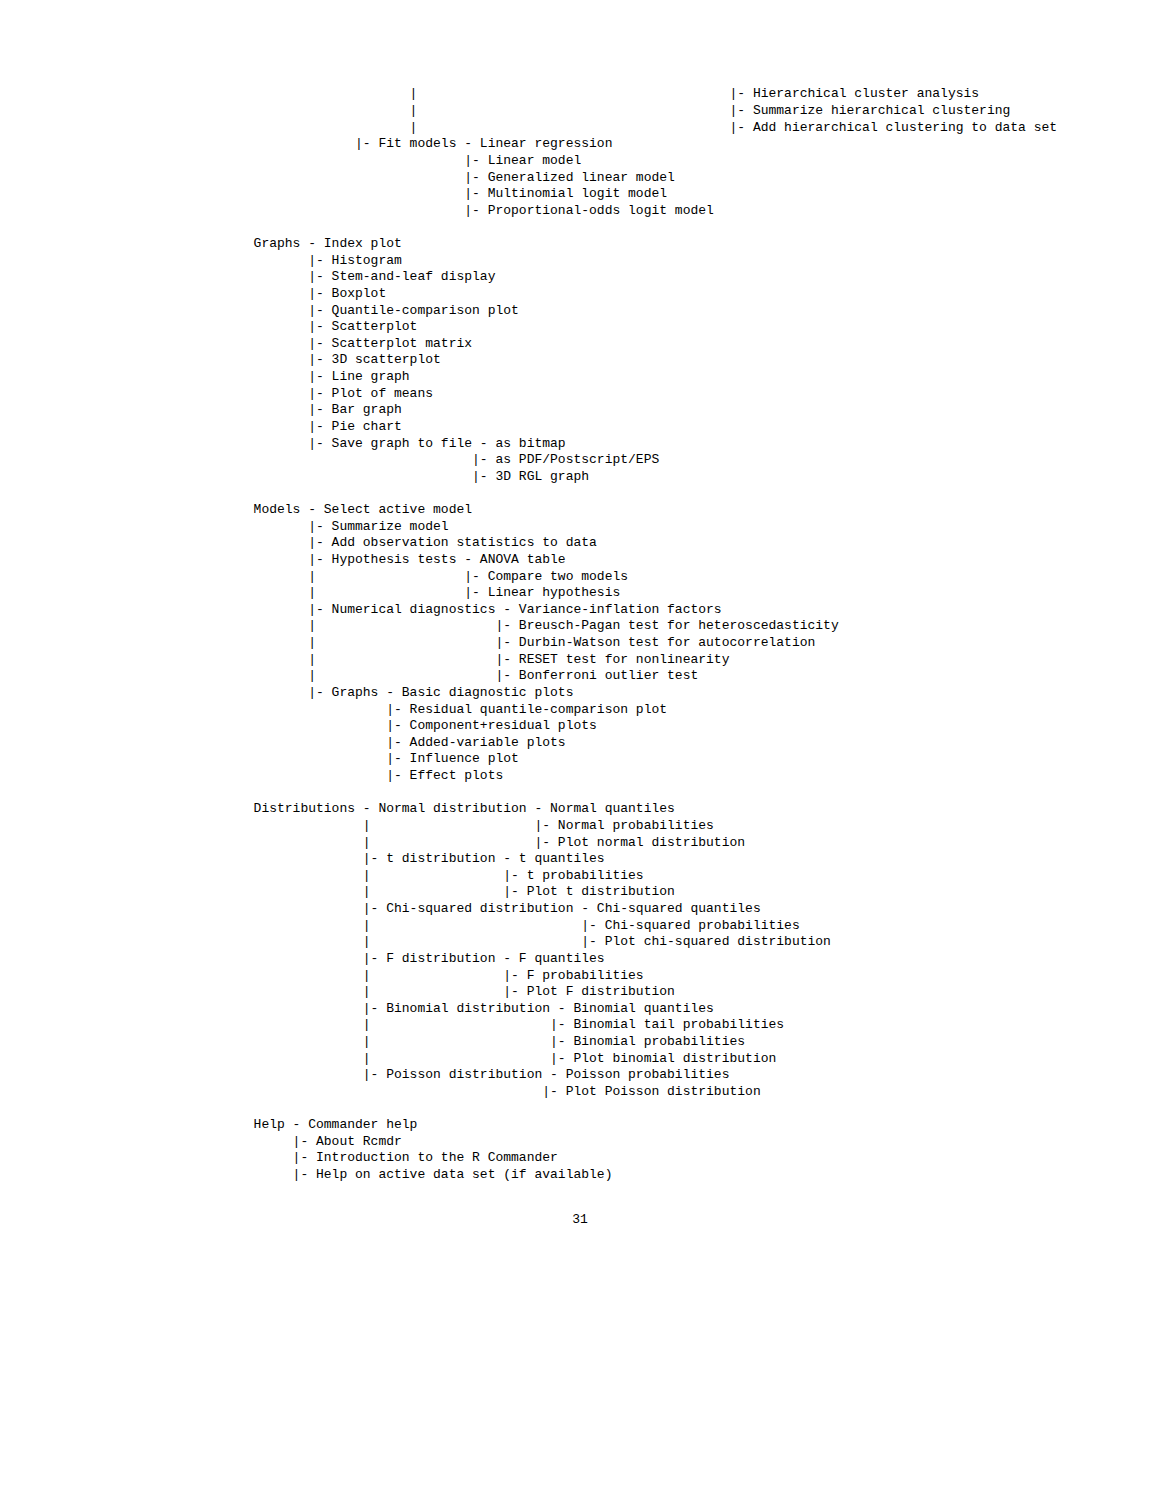|                                        |- Hierarchical cluster analysis
                    |                                        |- Summarize hierarchical clustering
                    |                                        |- Add hierarchical clustering to data set
             |- Fit models - Linear regression
                           |- Linear model
                           |- Generalized linear model
                           |- Multinomial logit model
                           |- Proportional-odds logit model

Graphs - Index plot
       |- Histogram
       |- Stem-and-leaf display
       |- Boxplot
       |- Quantile-comparison plot
       |- Scatterplot
       |- Scatterplot matrix
       |- 3D scatterplot
       |- Line graph
       |- Plot of means
       |- Bar graph
       |- Pie chart
       |- Save graph to file - as bitmap
                            |- as PDF/Postscript/EPS
                            |- 3D RGL graph

Models - Select active model
       |- Summarize model
       |- Add observation statistics to data
       |- Hypothesis tests - ANOVA table
       |                   |- Compare two models
       |                   |- Linear hypothesis
       |- Numerical diagnostics - Variance-inflation factors
       |                       |- Breusch-Pagan test for heteroscedasticity
       |                       |- Durbin-Watson test for autocorrelation
       |                       |- RESET test for nonlinearity
       |                       |- Bonferroni outlier test
       |- Graphs - Basic diagnostic plots
                 |- Residual quantile-comparison plot
                 |- Component+residual plots
                 |- Added-variable plots
                 |- Influence plot
                 |- Effect plots

Distributions - Normal distribution - Normal quantiles
              |                     |- Normal probabilities
              |                     |- Plot normal distribution
              |- t distribution - t quantiles
              |                 |- t probabilities
              |                 |- Plot t distribution
              |- Chi-squared distribution - Chi-squared quantiles
              |                           |- Chi-squared probabilities
              |                           |- Plot chi-squared distribution
              |- F distribution - F quantiles
              |                 |- F probabilities
              |                 |- Plot F distribution
              |- Binomial distribution - Binomial quantiles
              |                       |- Binomial tail probabilities
              |                       |- Binomial probabilities
              |                       |- Plot binomial distribution
              |- Poisson distribution - Poisson probabilities
                                     |- Plot Poisson distribution

Help - Commander help
     |- About Rcmdr
     |- Introduction to the R Commander
     |- Help on active data set (if available)
31